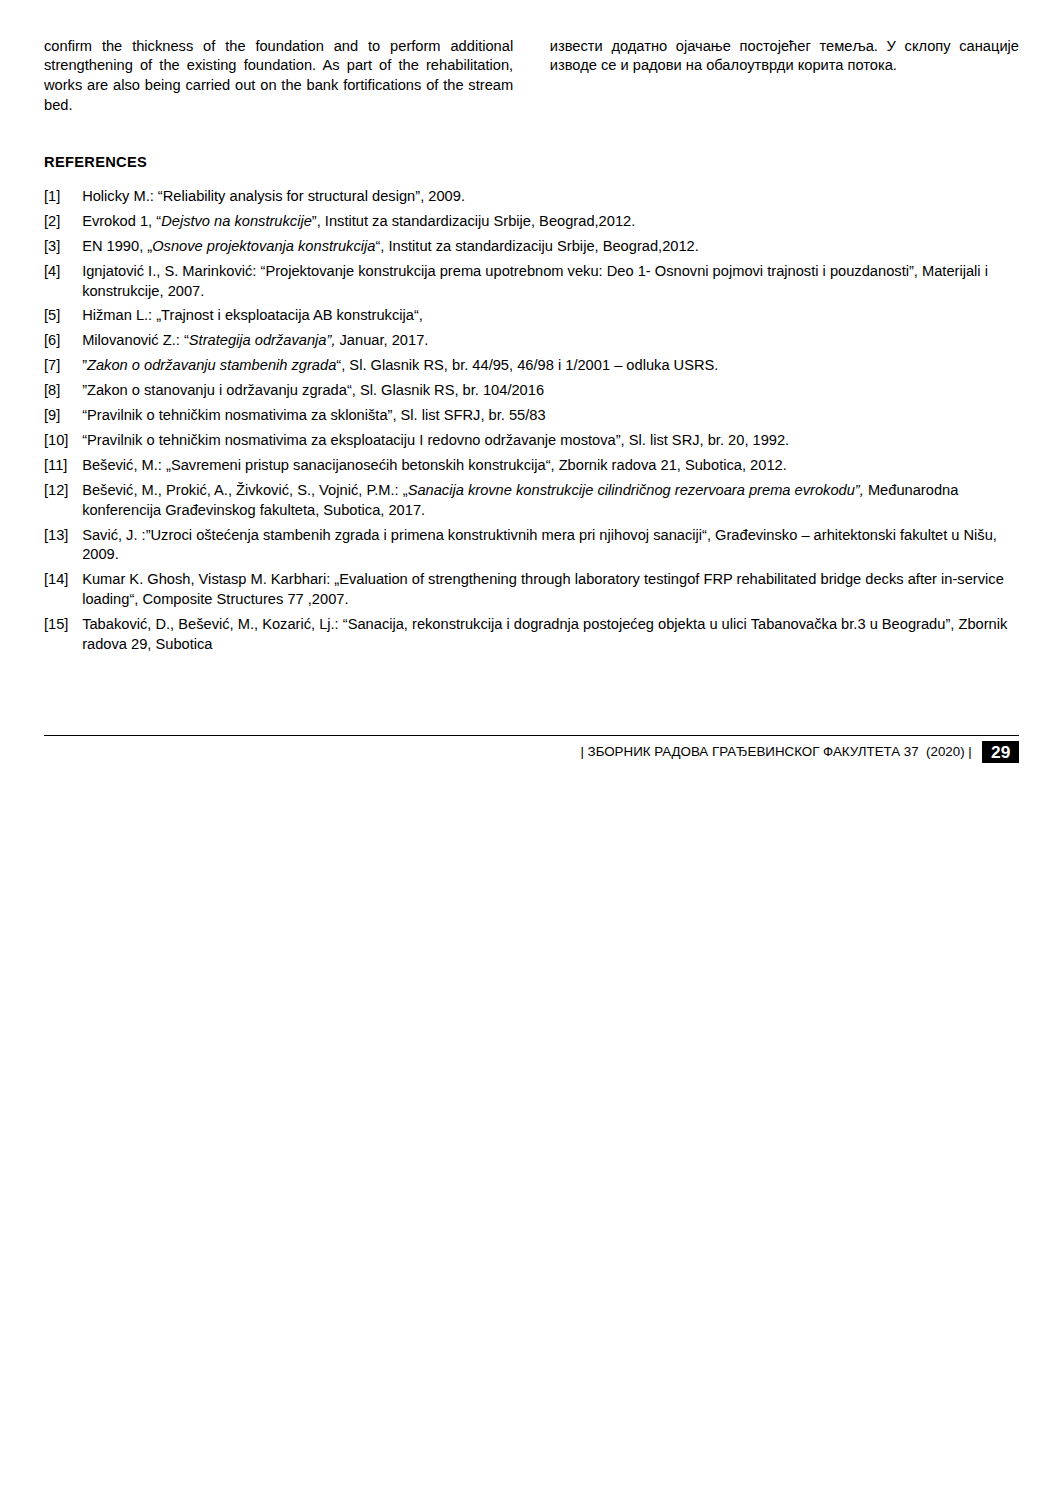confirm the thickness of the foundation and to perform additional strengthening of the existing foundation. As part of the rehabilitation, works are also being carried out on the bank fortifications of the stream bed.
извести додатно ојачање постојећег темеља. У склопу санације изводе се и радови на обалоутврди корита потока.
REFERENCES
[1] Holicky M.: “Reliability analysis for structural design”, 2009.
[2] Evrokod 1, “Dejstvo na konstrukcije”, Institut za standardizaciju Srbije, Beograd,2012.
[3] EN 1990, „Osnove projektovanja konstrukcija“, Institut za standardizaciju Srbije, Beograd,2012.
[4] Ignjatović I., S. Marinković: “Projektovanje konstrukcija prema upotrebnom veku: Deo 1- Osnovni pojmovi trajnosti i pouzdanosti”, Materijali i konstrukcije, 2007.
[5] Hižman L.: „Trajnost i eksploatacija AB konstrukcija“,
[6] Milovanović Z.: “Strategija održavanja”, Januar, 2017.
[7]”Zakon o održavanju stambenih zgrada“, Sl. Glasnik RS, br. 44/95, 46/98 i 1/2001 – odluka USRS.
[8]”Zakon o stanovanju i održavanju zgrada“, Sl. Glasnik RS, br. 104/2016
[9]“Pravilnik o tehničkim nosmativima za skloništa”, Sl. list SFRJ, br. 55/83
[10]“Pravilnik o tehničkim nosmativima za eksploataciju I redovno održavanje mostova”, Sl. list SRJ, br. 20, 1992.
[11] Bešević, M.: „Savremeni pristup sanacijanosećih betonskih konstrukcija“, Zbornik radova 21, Subotica, 2012.
[12] Bešević, M., Prokić, A., Živković, S., Vojnić, P.M.: „Sanacija krovne konstrukcije cilindričnog rezervoara prema evrokodu”, Međunarodna konferencija Građevinskog fakulteta, Subotica, 2017.
[13] Savić, J. :”Uzroci oštećenja stambenih zgrada i primena konstruktivnih mera pri njihovoj sanaciji“, Građevinsko – arhitektonski fakultet u Nišu, 2009.
[14] Kumar K. Ghosh, Vistasp M. Karbhari: „Evaluation of strengthening through laboratory testingof FRP rehabilitated bridge decks after in-service loading“, Composite Structures 77 ,2007.
[15] Tabaković, D., Bešević, M., Kozarić, Lj.: “Sanacija, rekonstrukcija i dogradnja postojećeg objekta u ulici Tabanovačka br.3 u Beogradu”, Zbornik radova 29, Subotica
| ЗБОРНИК РАДОВА ГРАЂЕВИНСКОГ ФАКУЛТЕТА 37 (2020) | 29